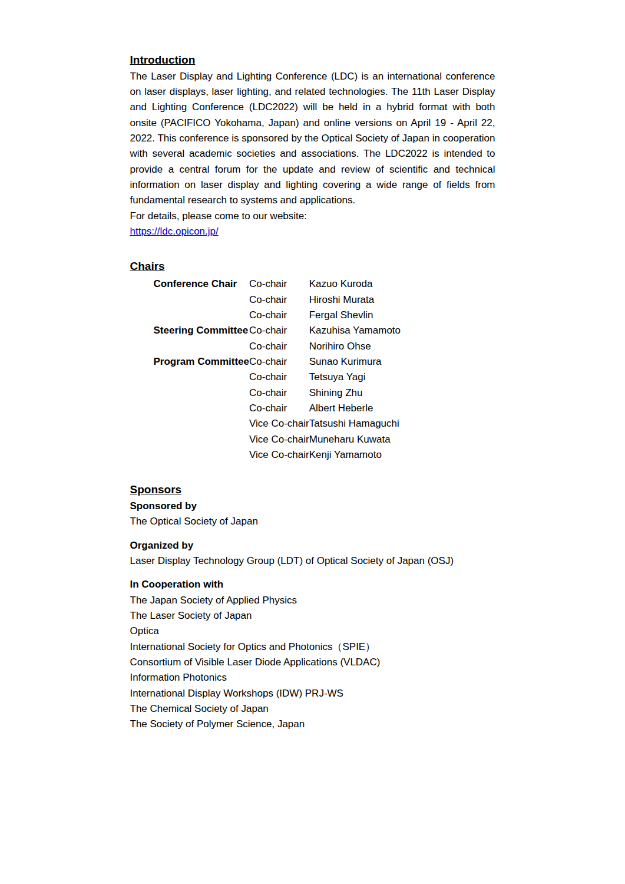Introduction
The Laser Display and Lighting Conference (LDC) is an international conference on laser displays, laser lighting, and related technologies. The 11th Laser Display and Lighting Conference (LDC2022) will be held in a hybrid format with both onsite (PACIFICO Yokohama, Japan) and online versions on April 19 - April 22, 2022. This conference is sponsored by the Optical Society of Japan in cooperation with several academic societies and associations. The LDC2022 is intended to provide a central forum for the update and review of scientific and technical information on laser display and lighting covering a wide range of fields from fundamental research to systems and applications.
For details, please come to our website:
https://ldc.opicon.jp/
Chairs
| Conference Chair | Co-chair | Kazuo Kuroda |
| | Co-chair | Hiroshi Murata |
| | Co-chair | Fergal Shevlin |
| Steering Committee | Co-chair | Kazuhisa Yamamoto |
| | Co-chair | Norihiro Ohse |
| Program Committee | Co-chair | Sunao Kurimura |
| | Co-chair | Tetsuya Yagi |
| | Co-chair | Shining Zhu |
| | Co-chair | Albert Heberle |
| | Vice Co-chair | Tatsushi Hamaguchi |
| | Vice Co-chair | Muneharu Kuwata |
| | Vice Co-chair | Kenji Yamamoto |
Sponsors
Sponsored by
The Optical Society of Japan
Organized by
Laser Display Technology Group (LDT) of Optical Society of Japan (OSJ)
In Cooperation with
The Japan Society of Applied Physics
The Laser Society of Japan
Optica
International Society for Optics and Photonics（SPIE）
Consortium of Visible Laser Diode Applications (VLDAC)
Information Photonics
International Display Workshops (IDW) PRJ-WS
The Chemical Society of Japan
The Society of Polymer Science, Japan